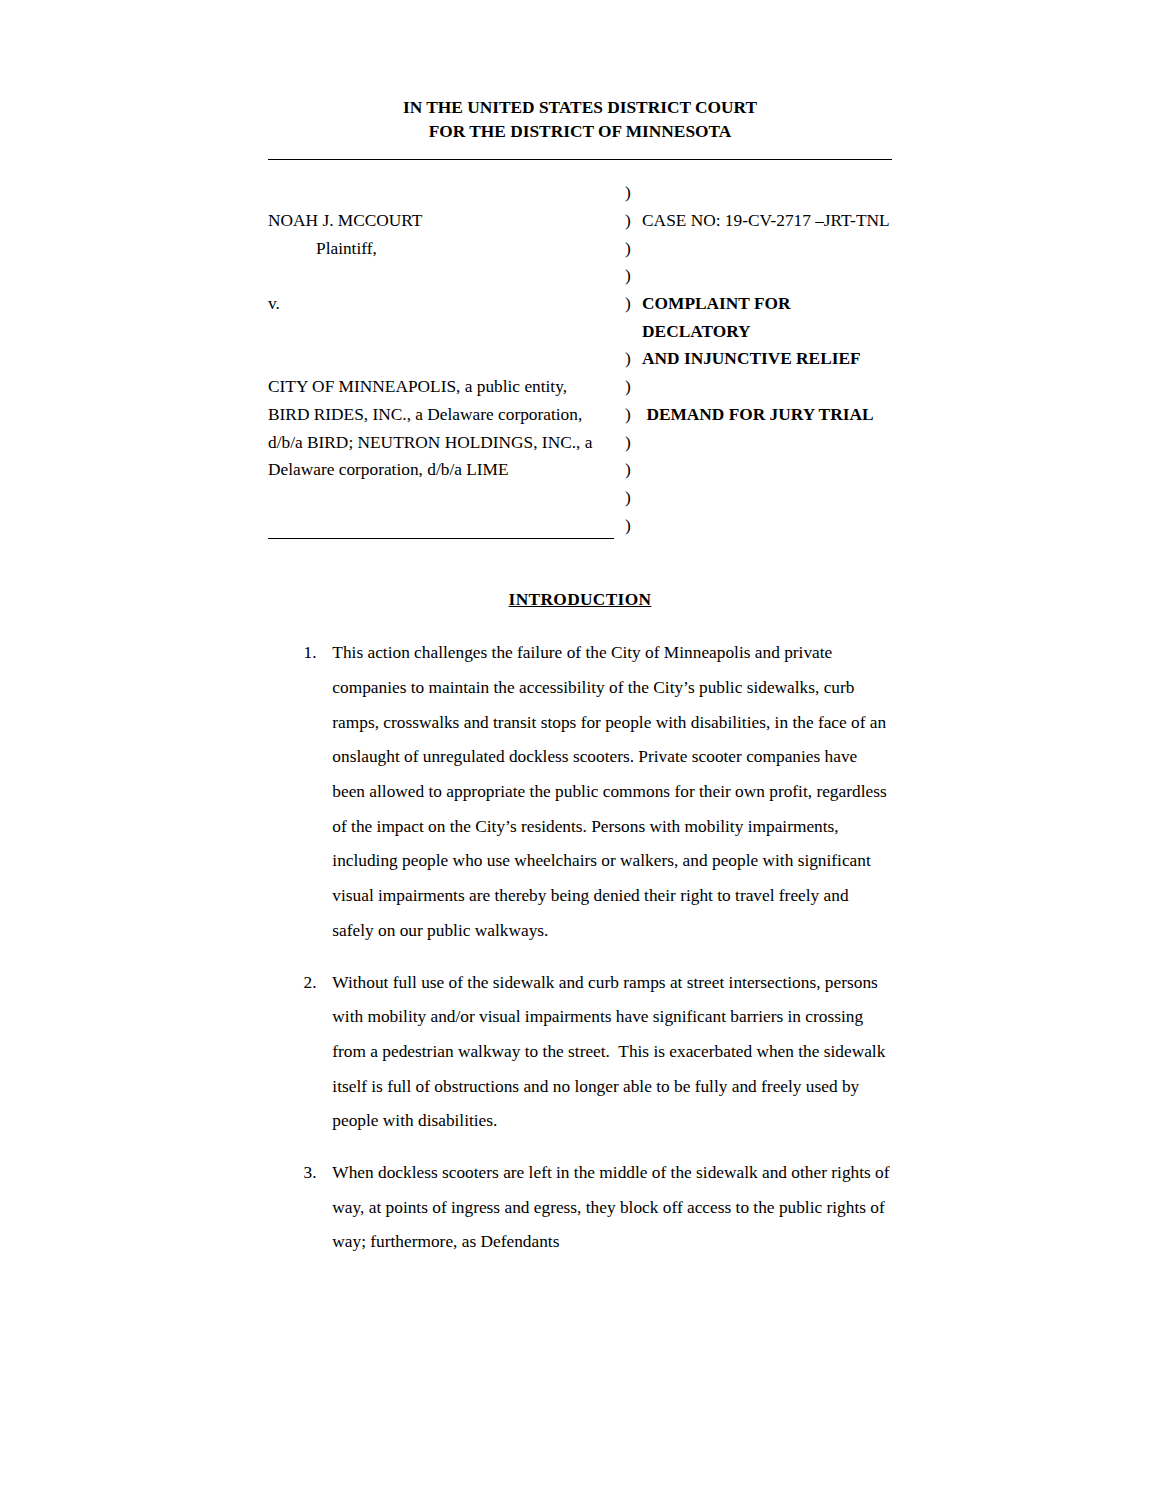IN THE UNITED STATES DISTRICT COURT
FOR THE DISTRICT OF MINNESOTA
| | ) | |
| NOAH J. MCCOURT | ) | CASE NO: 19-CV-2717 –JRT-TNL |
| Plaintiff, | ) | |
| | ) | |
| v. | ) | COMPLAINT FOR DECLATORY |
| | ) | AND INJUNCTIVE RELIEF |
| CITY OF MINNEAPOLIS, a public entity, | ) | |
| BIRD RIDES, INC., a Delaware corporation, | ) | DEMAND FOR JURY TRIAL |
| d/b/a BIRD; NEUTRON HOLDINGS, INC., a | ) | |
| Delaware corporation, d/b/a LIME | ) | |
| | ) | |
| | ) | |
INTRODUCTION
This action challenges the failure of the City of Minneapolis and private companies to maintain the accessibility of the City’s public sidewalks, curb ramps, crosswalks and transit stops for people with disabilities, in the face of an onslaught of unregulated dockless scooters. Private scooter companies have been allowed to appropriate the public commons for their own profit, regardless of the impact on the City’s residents. Persons with mobility impairments, including people who use wheelchairs or walkers, and people with significant visual impairments are thereby being denied their right to travel freely and safely on our public walkways.
Without full use of the sidewalk and curb ramps at street intersections, persons with mobility and/or visual impairments have significant barriers in crossing from a pedestrian walkway to the street. This is exacerbated when the sidewalk itself is full of obstructions and no longer able to be fully and freely used by people with disabilities.
When dockless scooters are left in the middle of the sidewalk and other rights of way, at points of ingress and egress, they block off access to the public rights of way; furthermore, as Defendants